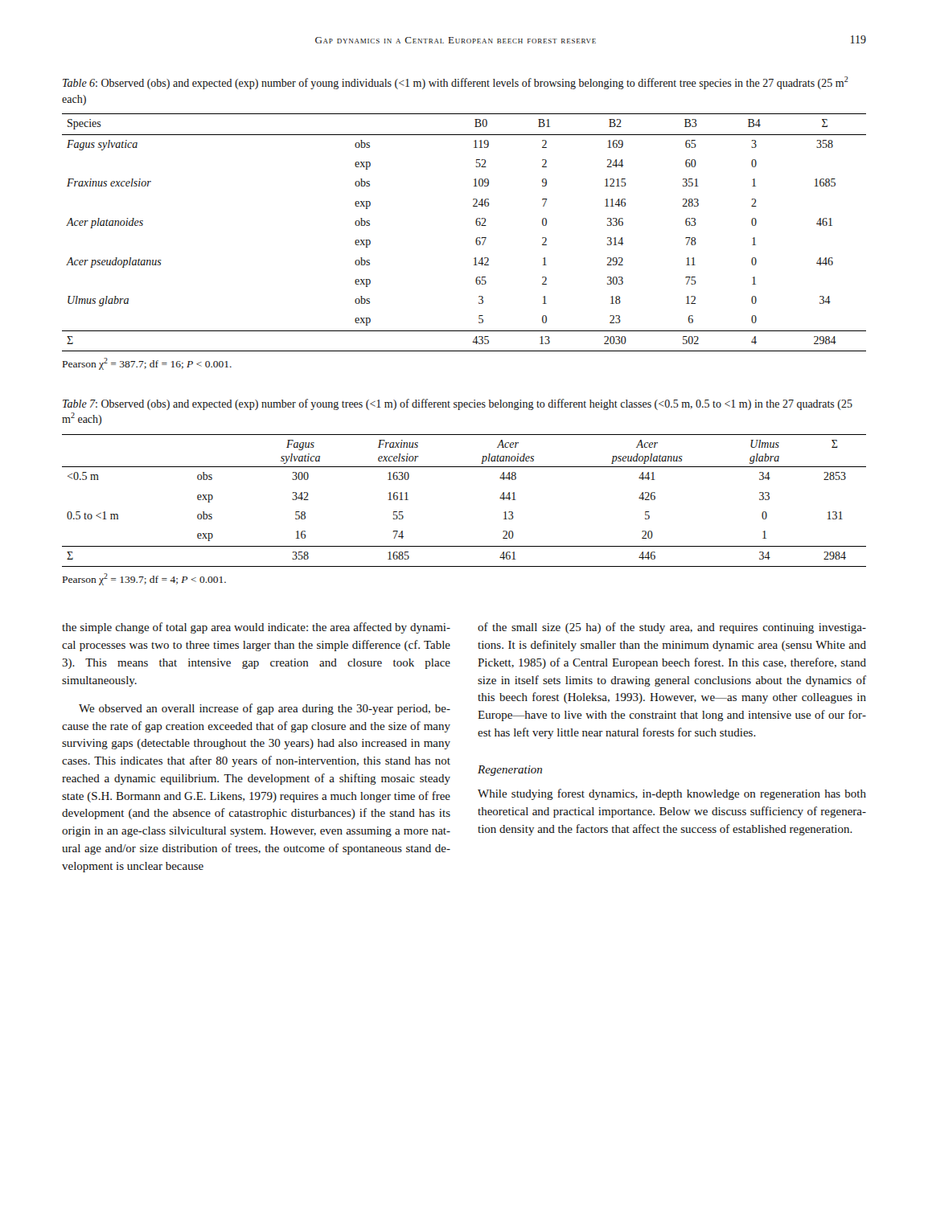Gap dynamics in a Central European beech forest reserve 119
Table 6: Observed (obs) and expected (exp) number of young individuals (<1 m) with different levels of browsing belonging to different tree species in the 27 quadrats (25 m2 each)
| Species | | B0 | B1 | B2 | B3 | B4 | Σ |
| --- | --- | --- | --- | --- | --- | --- | --- |
| Fagus sylvatica | obs | 119 | 2 | 169 | 65 | 3 | 358 |
| | exp | 52 | 2 | 244 | 60 | 0 | |
| Fraxinus excelsior | obs | 109 | 9 | 1215 | 351 | 1 | 1685 |
| | exp | 246 | 7 | 1146 | 283 | 2 | |
| Acer platanoides | obs | 62 | 0 | 336 | 63 | 0 | 461 |
| | exp | 67 | 2 | 314 | 78 | 1 | |
| Acer pseudoplatanus | obs | 142 | 1 | 292 | 11 | 0 | 446 |
| | exp | 65 | 2 | 303 | 75 | 1 | |
| Ulmus glabra | obs | 3 | 1 | 18 | 12 | 0 | 34 |
| | exp | 5 | 0 | 23 | 6 | 0 | |
| Σ | | 435 | 13 | 2030 | 502 | 4 | 2984 |
Pearson χ2 = 387.7; df = 16; P < 0.001.
Table 7: Observed (obs) and expected (exp) number of young trees (<1 m) of different species belonging to different height classes (<0.5 m, 0.5 to <1 m) in the 27 quadrats (25 m2 each)
| | | Fagus sylvatica | Fraxinus excelsior | Acer platanoides | Acer pseudoplatanus | Ulmus glabra | Σ |
| --- | --- | --- | --- | --- | --- | --- | --- |
| <0.5 m | obs | 300 | 1630 | 448 | 441 | 34 | 2853 |
| | exp | 342 | 1611 | 441 | 426 | 33 | |
| 0.5 to <1 m | obs | 58 | 55 | 13 | 5 | 0 | 131 |
| | exp | 16 | 74 | 20 | 20 | 1 | |
| Σ | | 358 | 1685 | 461 | 446 | 34 | 2984 |
Pearson χ2 = 139.7; df = 4; P < 0.001.
the simple change of total gap area would indicate: the area affected by dynamical processes was two to three times larger than the simple difference (cf. Table 3). This means that intensive gap creation and closure took place simultaneously.
We observed an overall increase of gap area during the 30-year period, because the rate of gap creation exceeded that of gap closure and the size of many surviving gaps (detectable throughout the 30 years) had also increased in many cases. This indicates that after 80 years of non-intervention, this stand has not reached a dynamic equilibrium. The development of a shifting mosaic steady state (S.H. Bormann and G.E. Likens, 1979) requires a much longer time of free development (and the absence of catastrophic disturbances) if the stand has its origin in an age-class silvicultural system. However, even assuming a more natural age and/or size distribution of trees, the outcome of spontaneous stand development is unclear because
of the small size (25 ha) of the study area, and requires continuing investigations. It is definitely smaller than the minimum dynamic area (sensu White and Pickett, 1985) of a Central European beech forest. In this case, therefore, stand size in itself sets limits to drawing general conclusions about the dynamics of this beech forest (Holeksa, 1993). However, we—as many other colleagues in Europe—have to live with the constraint that long and intensive use of our forest has left very little near natural forests for such studies.
Regeneration
While studying forest dynamics, in-depth knowledge on regeneration has both theoretical and practical importance. Below we discuss sufficiency of regeneration density and the factors that affect the success of established regeneration.